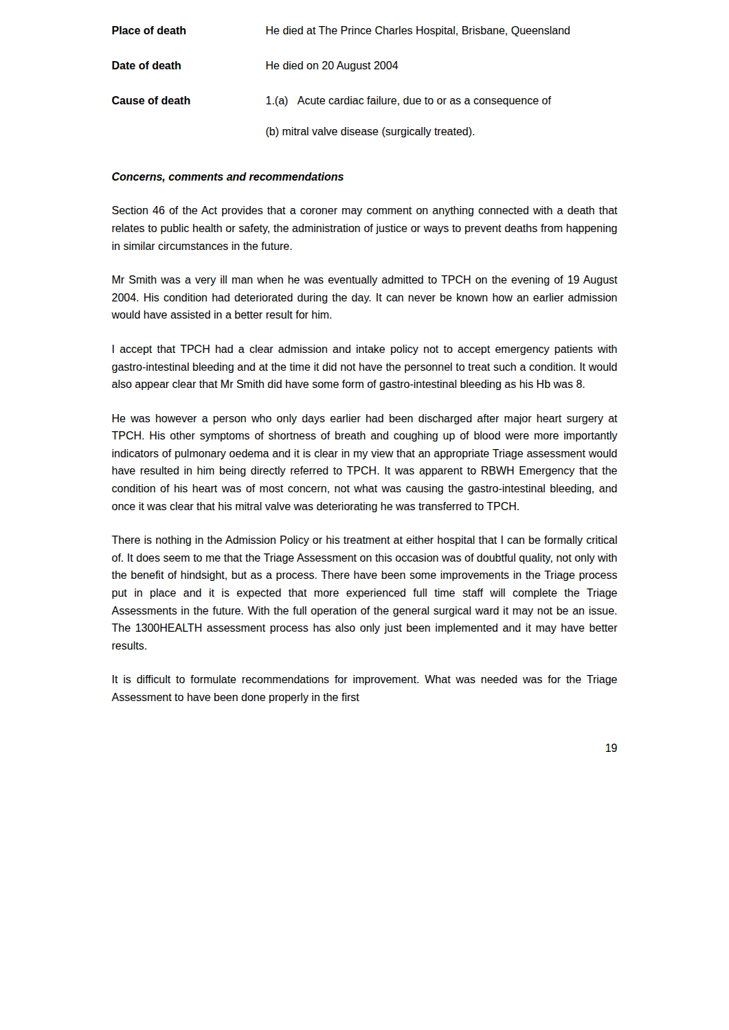Place of death
He died at The Prince Charles Hospital, Brisbane, Queensland
Date of death
He died on 20 August 2004
Cause of death
1.(a) Acute cardiac failure, due to or as a consequence of
(b) mitral valve disease (surgically treated).
Concerns, comments and recommendations
Section 46 of the Act provides that a coroner may comment on anything connected with a death that relates to public health or safety, the administration of justice or ways to prevent deaths from happening in similar circumstances in the future.
Mr Smith was a very ill man when he was eventually admitted to TPCH on the evening of 19 August 2004. His condition had deteriorated during the day. It can never be known how an earlier admission would have assisted in a better result for him.
I accept that TPCH had a clear admission and intake policy not to accept emergency patients with gastro-intestinal bleeding and at the time it did not have the personnel to treat such a condition. It would also appear clear that Mr Smith did have some form of gastro-intestinal bleeding as his Hb was 8.
He was however a person who only days earlier had been discharged after major heart surgery at TPCH. His other symptoms of shortness of breath and coughing up of blood were more importantly indicators of pulmonary oedema and it is clear in my view that an appropriate Triage assessment would have resulted in him being directly referred to TPCH. It was apparent to RBWH Emergency that the condition of his heart was of most concern, not what was causing the gastro-intestinal bleeding, and once it was clear that his mitral valve was deteriorating he was transferred to TPCH.
There is nothing in the Admission Policy or his treatment at either hospital that I can be formally critical of. It does seem to me that the Triage Assessment on this occasion was of doubtful quality, not only with the benefit of hindsight, but as a process. There have been some improvements in the Triage process put in place and it is expected that more experienced full time staff will complete the Triage Assessments in the future. With the full operation of the general surgical ward it may not be an issue. The 1300HEALTH assessment process has also only just been implemented and it may have better results.
It is difficult to formulate recommendations for improvement. What was needed was for the Triage Assessment to have been done properly in the first
19